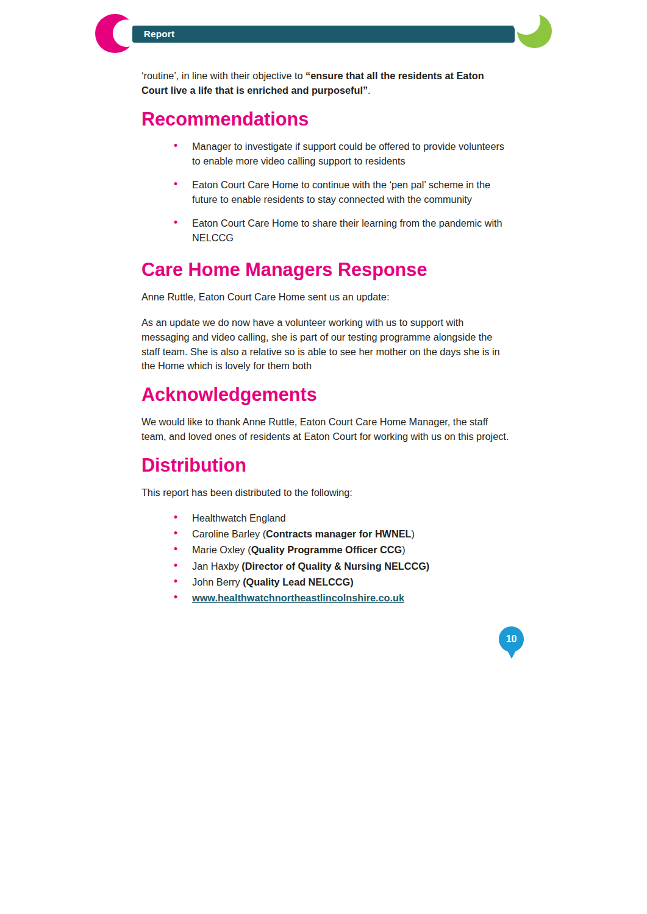Report
‘routine’, in line with their objective to “ensure that all the residents at Eaton Court live a life that is enriched and purposeful”.
Recommendations
Manager to investigate if support could be offered to provide volunteers to enable more video calling support to residents
Eaton Court Care Home to continue with the ‘pen pal’ scheme in the future to enable residents to stay connected with the community
Eaton Court Care Home to share their learning from the pandemic with NELCCG
Care Home Managers Response
Anne Ruttle, Eaton Court Care Home sent us an update:
As an update we do now have a volunteer working with us to support with messaging and video calling, she is part of our testing programme alongside the staff team. She is also a relative so is able to see her mother on the days she is in the Home which is lovely for them both
Acknowledgements
We would like to thank Anne Ruttle, Eaton Court Care Home Manager, the staff team, and loved ones of residents at Eaton Court for working with us on this project.
Distribution
This report has been distributed to the following:
Healthwatch England
Caroline Barley (Contracts manager for HWNEL)
Marie Oxley (Quality Programme Officer CCG)
Jan Haxby (Director of Quality & Nursing NELCCG)
John Berry (Quality Lead NELCCG)
www.healthwatchnortheastlincolnshire.co.uk
10